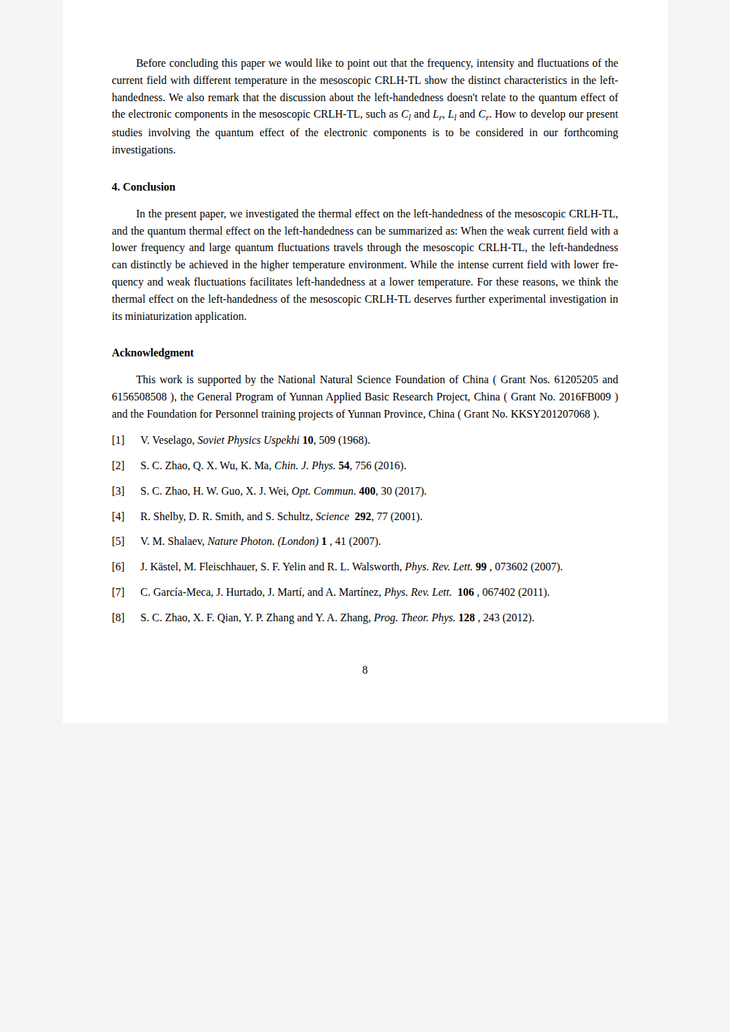Before concluding this paper we would like to point out that the frequency, intensity and fluctuations of the current field with different temperature in the mesoscopic CRLH-TL show the distinct characteristics in the left-handedness. We also remark that the discussion about the left-handedness doesn't relate to the quantum effect of the electronic components in the mesoscopic CRLH-TL, such as Cl and Lr, Ll and Cr. How to develop our present studies involving the quantum effect of the electronic components is to be considered in our forthcoming investigations.
4. Conclusion
In the present paper, we investigated the thermal effect on the left-handedness of the mesoscopic CRLH-TL, and the quantum thermal effect on the left-handedness can be summarized as: When the weak current field with a lower frequency and large quantum fluctuations travels through the mesoscopic CRLH-TL, the left-handedness can distinctly be achieved in the higher temperature environment. While the intense current field with lower frequency and weak fluctuations facilitates left-handedness at a lower temperature. For these reasons, we think the thermal effect on the left-handedness of the mesoscopic CRLH-TL deserves further experimental investigation in its miniaturization application.
Acknowledgment
This work is supported by the National Natural Science Foundation of China ( Grant Nos. 61205205 and 6156508508 ), the General Program of Yunnan Applied Basic Research Project, China ( Grant No. 2016FB009 ) and the Foundation for Personnel training projects of Yunnan Province, China ( Grant No. KKSY201207068 ).
[1] V. Veselago, Soviet Physics Uspekhi 10, 509 (1968).
[2] S. C. Zhao, Q. X. Wu, K. Ma, Chin. J. Phys. 54, 756 (2016).
[3] S. C. Zhao, H. W. Guo, X. J. Wei, Opt. Commun. 400, 30 (2017).
[4] R. Shelby, D. R. Smith, and S. Schultz, Science 292, 77 (2001).
[5] V. M. Shalaev, Nature Photon. (London) 1 , 41 (2007).
[6] J. Kästel, M. Fleischhauer, S. F. Yelin and R. L. Walsworth, Phys. Rev. Lett. 99 , 073602 (2007).
[7] C. García-Meca, J. Hurtado, J. Martí, and A. Martínez, Phys. Rev. Lett. 106 , 067402 (2011).
[8] S. C. Zhao, X. F. Qian, Y. P. Zhang and Y. A. Zhang, Prog. Theor. Phys. 128 , 243 (2012).
8